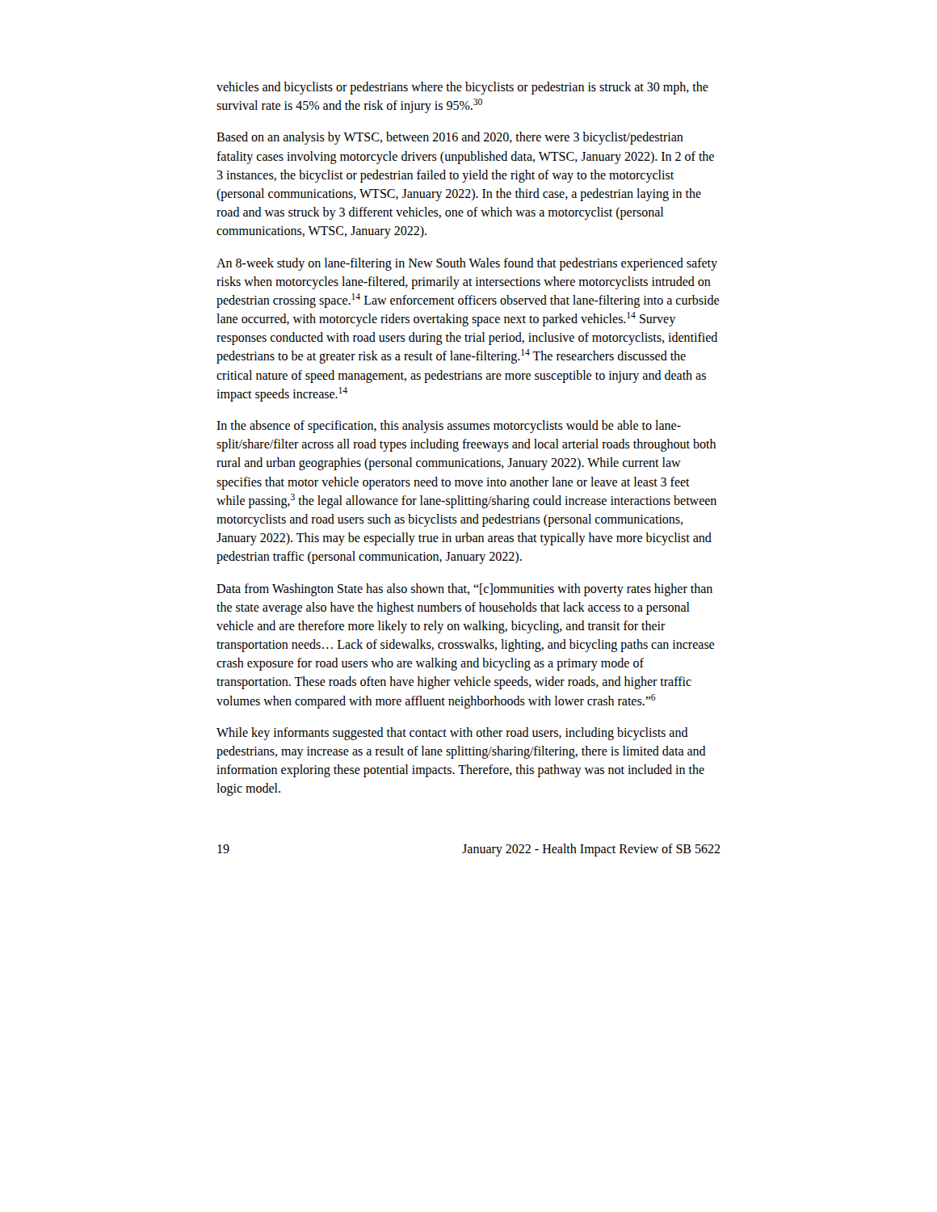vehicles and bicyclists or pedestrians where the bicyclists or pedestrian is struck at 30 mph, the survival rate is 45% and the risk of injury is 95%.30
Based on an analysis by WTSC, between 2016 and 2020, there were 3 bicyclist/pedestrian fatality cases involving motorcycle drivers (unpublished data, WTSC, January 2022). In 2 of the 3 instances, the bicyclist or pedestrian failed to yield the right of way to the motorcyclist (personal communications, WTSC, January 2022). In the third case, a pedestrian laying in the road and was struck by 3 different vehicles, one of which was a motorcyclist (personal communications, WTSC, January 2022).
An 8-week study on lane-filtering in New South Wales found that pedestrians experienced safety risks when motorcycles lane-filtered, primarily at intersections where motorcyclists intruded on pedestrian crossing space.14 Law enforcement officers observed that lane-filtering into a curbside lane occurred, with motorcycle riders overtaking space next to parked vehicles.14 Survey responses conducted with road users during the trial period, inclusive of motorcyclists, identified pedestrians to be at greater risk as a result of lane-filtering.14 The researchers discussed the critical nature of speed management, as pedestrians are more susceptible to injury and death as impact speeds increase.14
In the absence of specification, this analysis assumes motorcyclists would be able to lane-split/share/filter across all road types including freeways and local arterial roads throughout both rural and urban geographies (personal communications, January 2022). While current law specifies that motor vehicle operators need to move into another lane or leave at least 3 feet while passing,3 the legal allowance for lane-splitting/sharing could increase interactions between motorcyclists and road users such as bicyclists and pedestrians (personal communications, January 2022). This may be especially true in urban areas that typically have more bicyclist and pedestrian traffic (personal communication, January 2022).
Data from Washington State has also shown that, “[c]ommunities with poverty rates higher than the state average also have the highest numbers of households that lack access to a personal vehicle and are therefore more likely to rely on walking, bicycling, and transit for their transportation needs… Lack of sidewalks, crosswalks, lighting, and bicycling paths can increase crash exposure for road users who are walking and bicycling as a primary mode of transportation. These roads often have higher vehicle speeds, wider roads, and higher traffic volumes when compared with more affluent neighborhoods with lower crash rates.”6
While key informants suggested that contact with other road users, including bicyclists and pedestrians, may increase as a result of lane splitting/sharing/filtering, there is limited data and information exploring these potential impacts. Therefore, this pathway was not included in the logic model.
19
January 2022 - Health Impact Review of SB 5622